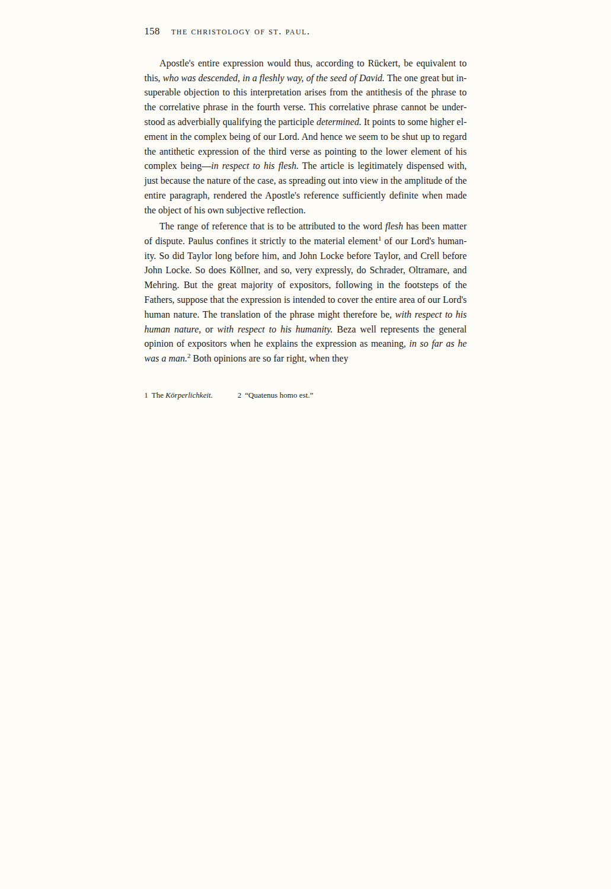158
The Christology of St. Paul.
Apostle's entire expression would thus, according to Rückert, be equivalent to this, who was descended, in a fleshly way, of the seed of David. The one great but insuperable objection to this interpretation arises from the antithesis of the phrase to the correlative phrase in the fourth verse. This correlative phrase cannot be understood as adverbially qualifying the participle determined. It points to some higher element in the complex being of our Lord. And hence we seem to be shut up to regard the antithetic expression of the third verse as pointing to the lower element of his complex being—in respect to his flesh. The article is legitimately dispensed with, just because the nature of the case, as spreading out into view in the amplitude of the entire paragraph, rendered the Apostle's reference sufficiently definite when made the object of his own subjective reflection.
The range of reference that is to be attributed to the word flesh has been matter of dispute. Paulus confines it strictly to the material element1 of our Lord's humanity. So did Taylor long before him, and John Locke before Taylor, and Crell before John Locke. So does Köllner, and so, very expressly, do Schrader, Oltramare, and Mehring. But the great majority of expositors, following in the footsteps of the Fathers, suppose that the expression is intended to cover the entire area of our Lord's human nature. The translation of the phrase might therefore be, with respect to his human nature, or with respect to his humanity. Beza well represents the general opinion of expositors when he explains the expression as meaning, in so far as he was a man.2 Both opinions are so far right, when they
1 The Körperlichkeit.
2“Quatenus homo est.”